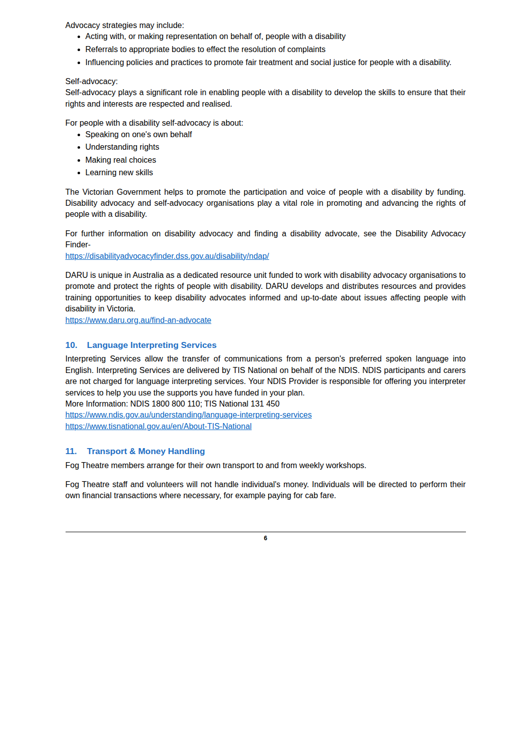Advocacy strategies may include:
Acting with, or making representation on behalf of, people with a disability
Referrals to appropriate bodies to effect the resolution of complaints
Influencing policies and practices to promote fair treatment and social justice for people with a disability.
Self-advocacy:
Self-advocacy plays a significant role in enabling people with a disability to develop the skills to ensure that their rights and interests are respected and realised.
For people with a disability self-advocacy is about:
Speaking on one's own behalf
Understanding rights
Making real choices
Learning new skills
The Victorian Government helps to promote the participation and voice of people with a disability by funding. Disability advocacy and self-advocacy organisations play a vital role in promoting and advancing the rights of people with a disability.
For further information on disability advocacy and finding a disability advocate, see the Disability Advocacy Finder-
https://disabilityadvocacyfinder.dss.gov.au/disability/ndap/
DARU is unique in Australia as a dedicated resource unit funded to work with disability advocacy organisations to promote and protect the rights of people with disability. DARU develops and distributes resources and provides training opportunities to keep disability advocates informed and up-to-date about issues affecting people with disability in Victoria.
https://www.daru.org.au/find-an-advocate
10. Language Interpreting Services
Interpreting Services allow the transfer of communications from a person's preferred spoken language into English. Interpreting Services are delivered by TIS National on behalf of the NDIS. NDIS participants and carers are not charged for language interpreting services. Your NDIS Provider is responsible for offering you interpreter services to help you use the supports you have funded in your plan.
More Information: NDIS 1800 800 110; TIS National 131 450
https://www.ndis.gov.au/understanding/language-interpreting-services
https://www.tisnational.gov.au/en/About-TIS-National
11. Transport & Money Handling
Fog Theatre members arrange for their own transport to and from weekly workshops.
Fog Theatre staff and volunteers will not handle individual's money. Individuals will be directed to perform their own financial transactions where necessary, for example paying for cab fare.
6